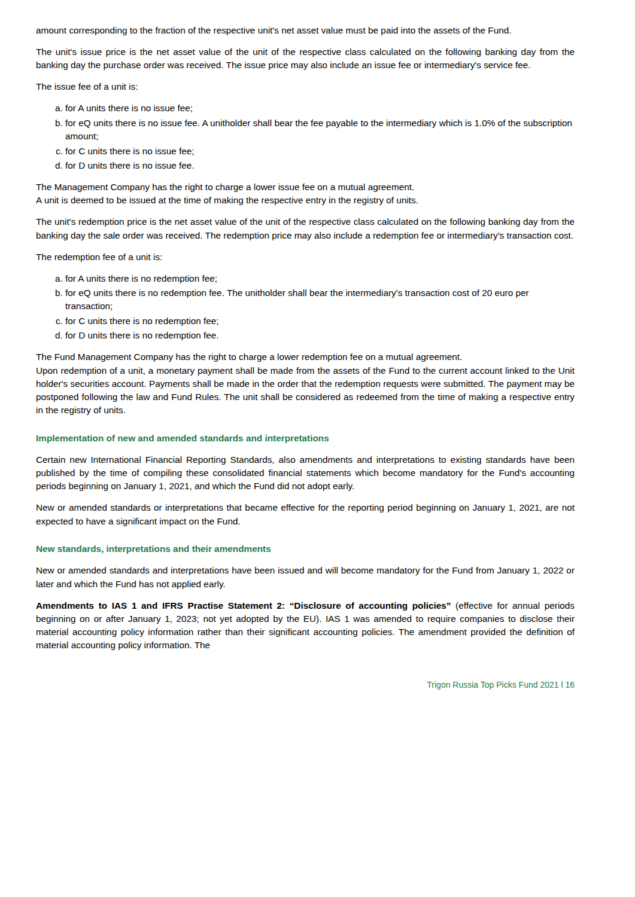amount corresponding to the fraction of the respective unit's net asset value must be paid into the assets of the Fund.
The unit's issue price is the net asset value of the unit of the respective class calculated on the following banking day from the banking day the purchase order was received. The issue price may also include an issue fee or intermediary's service fee.
The issue fee of a unit is:
for A units there is no issue fee;
for eQ units there is no issue fee. A unitholder shall bear the fee payable to the intermediary which is 1.0% of the subscription amount;
for C units there is no issue fee;
for D units there is no issue fee.
The Management Company has the right to charge a lower issue fee on a mutual agreement.
A unit is deemed to be issued at the time of making the respective entry in the registry of units.
The unit's redemption price is the net asset value of the unit of the respective class calculated on the following banking day from the banking day the sale order was received. The redemption price may also include a redemption fee or intermediary's transaction cost.
The redemption fee of a unit is:
for A units there is no redemption fee;
for eQ units there is no redemption fee. The unitholder shall bear the intermediary's transaction cost of 20 euro per transaction;
for C units there is no redemption fee;
for D units there is no redemption fee.
The Fund Management Company has the right to charge a lower redemption fee on a mutual agreement.
Upon redemption of a unit, a monetary payment shall be made from the assets of the Fund to the current account linked to the Unit holder's securities account. Payments shall be made in the order that the redemption requests were submitted. The payment may be postponed following the law and Fund Rules. The unit shall be considered as redeemed from the time of making a respective entry in the registry of units.
Implementation of new and amended standards and interpretations
Certain new International Financial Reporting Standards, also amendments and interpretations to existing standards have been published by the time of compiling these consolidated financial statements which become mandatory for the Fund's accounting periods beginning on January 1, 2021, and which the Fund did not adopt early.
New or amended standards or interpretations that became effective for the reporting period beginning on January 1, 2021, are not expected to have a significant impact on the Fund.
New standards, interpretations and their amendments
New or amended standards and interpretations have been issued and will become mandatory for the Fund from January 1, 2022 or later and which the Fund has not applied early.
Amendments to IAS 1 and IFRS Practise Statement 2: “Disclosure of accounting policies” (effective for annual periods beginning on or after January 1, 2023; not yet adopted by the EU). IAS 1 was amended to require companies to disclose their material accounting policy information rather than their significant accounting policies. The amendment provided the definition of material accounting policy information. The
Trigon Russia Top Picks Fund 2021 l 16